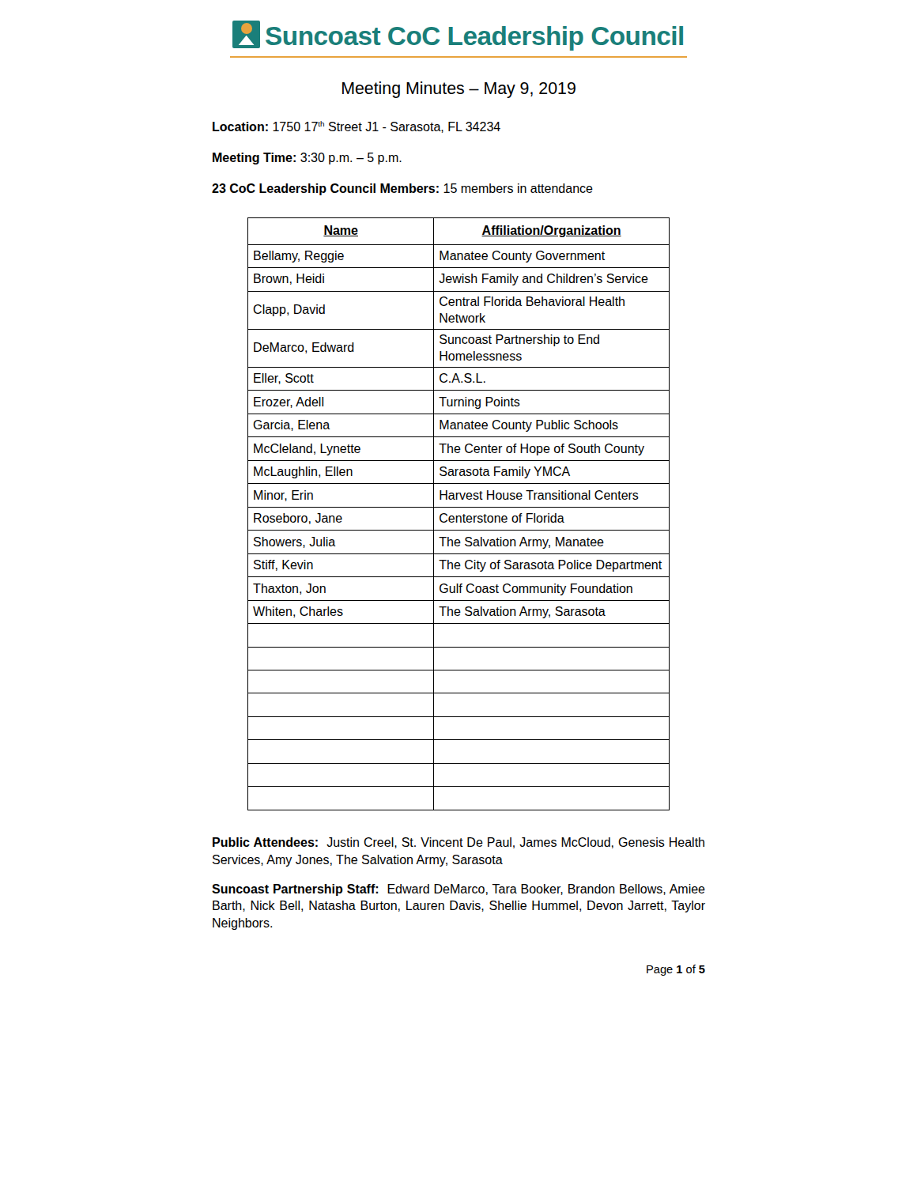Suncoast CoC Leadership Council
Meeting Minutes – May 9, 2019
Location: 1750 17th Street J1 - Sarasota, FL 34234
Meeting Time: 3:30 p.m. – 5 p.m.
23 CoC Leadership Council Members: 15 members in attendance
| Name | Affiliation/Organization |
| --- | --- |
| Bellamy, Reggie | Manatee County Government |
| Brown, Heidi | Jewish Family and Children’s Service |
| Clapp, David | Central Florida Behavioral Health Network |
| DeMarco, Edward | Suncoast Partnership to End Homelessness |
| Eller, Scott | C.A.S.L. |
| Erozer, Adell | Turning Points |
| Garcia, Elena | Manatee County Public Schools |
| McCleland, Lynette | The Center of Hope of South County |
| McLaughlin, Ellen | Sarasota Family YMCA |
| Minor, Erin | Harvest House Transitional Centers |
| Roseboro, Jane | Centerstone of Florida |
| Showers, Julia | The Salvation Army, Manatee |
| Stiff, Kevin | The City of Sarasota Police Department |
| Thaxton, Jon | Gulf Coast Community Foundation |
| Whiten, Charles | The Salvation Army, Sarasota |
Public Attendees: Justin Creel, St. Vincent De Paul, James McCloud, Genesis Health Services, Amy Jones, The Salvation Army, Sarasota
Suncoast Partnership Staff: Edward DeMarco, Tara Booker, Brandon Bellows, Amiee Barth, Nick Bell, Natasha Burton, Lauren Davis, Shellie Hummel, Devon Jarrett, Taylor Neighbors.
Page 1 of 5